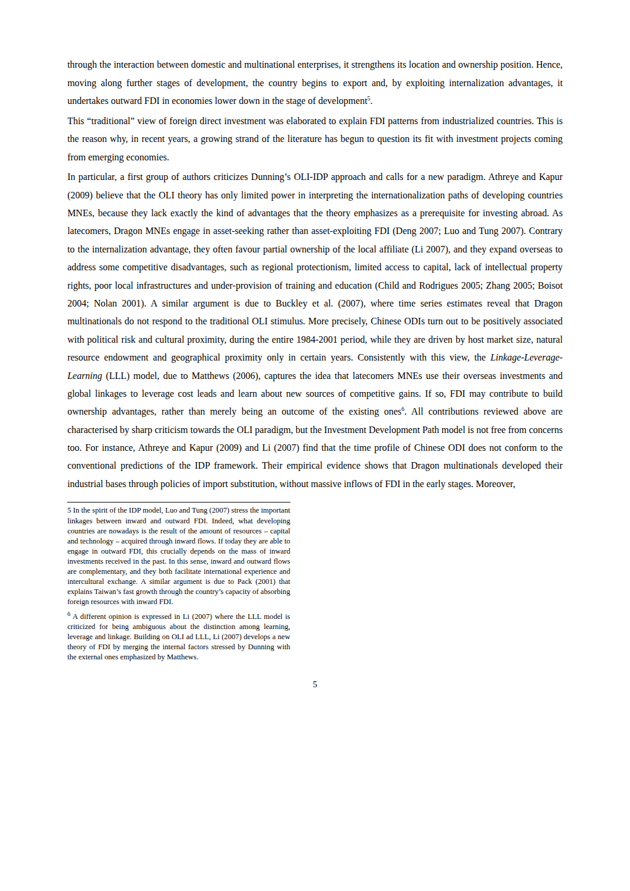through the interaction between domestic and multinational enterprises, it strengthens its location and ownership position. Hence, moving along further stages of development, the country begins to export and, by exploiting internalization advantages, it undertakes outward FDI in economies lower down in the stage of development5.
This “traditional” view of foreign direct investment was elaborated to explain FDI patterns from industrialized countries. This is the reason why, in recent years, a growing strand of the literature has begun to question its fit with investment projects coming from emerging economies.
In particular, a first group of authors criticizes Dunning’s OLI-IDP approach and calls for a new paradigm. Athreye and Kapur (2009) believe that the OLI theory has only limited power in interpreting the internationalization paths of developing countries MNEs, because they lack exactly the kind of advantages that the theory emphasizes as a prerequisite for investing abroad. As latecomers, Dragon MNEs engage in asset-seeking rather than asset-exploiting FDI (Deng 2007; Luo and Tung 2007). Contrary to the internalization advantage, they often favour partial ownership of the local affiliate (Li 2007), and they expand overseas to address some competitive disadvantages, such as regional protectionism, limited access to capital, lack of intellectual property rights, poor local infrastructures and under-provision of training and education (Child and Rodrigues 2005; Zhang 2005; Boisot 2004; Nolan 2001). A similar argument is due to Buckley et al. (2007), where time series estimates reveal that Dragon multinationals do not respond to the traditional OLI stimulus. More precisely, Chinese ODIs turn out to be positively associated with political risk and cultural proximity, during the entire 1984-2001 period, while they are driven by host market size, natural resource endowment and geographical proximity only in certain years. Consistently with this view, the Linkage-Leverage-Learning (LLL) model, due to Matthews (2006), captures the idea that latecomers MNEs use their overseas investments and global linkages to leverage cost leads and learn about new sources of competitive gains. If so, FDI may contribute to build ownership advantages, rather than merely being an outcome of the existing ones6. All contributions reviewed above are characterised by sharp criticism towards the OLI paradigm, but the Investment Development Path model is not free from concerns too. For instance, Athreye and Kapur (2009) and Li (2007) find that the time profile of Chinese ODI does not conform to the conventional predictions of the IDP framework. Their empirical evidence shows that Dragon multinationals developed their industrial bases through policies of import substitution, without massive inflows of FDI in the early stages. Moreover,
5 In the spirit of the IDP model, Luo and Tung (2007) stress the important linkages between inward and outward FDI. Indeed, what developing countries are nowadays is the result of the amount of resources – capital and technology – acquired through inward flows. If today they are able to engage in outward FDI, this crucially depends on the mass of inward investments received in the past. In this sense, inward and outward flows are complementary, and they both facilitate international experience and intercultural exchange. A similar argument is due to Pack (2001) that explains Taiwan’s fast growth through the country’s capacity of absorbing foreign resources with inward FDI.
6 A different opinion is expressed in Li (2007) where the LLL model is criticized for being ambiguous about the distinction among learning, leverage and linkage. Building on OLI ad LLL, Li (2007) develops a new theory of FDI by merging the internal factors stressed by Dunning with the external ones emphasized by Matthews.
5